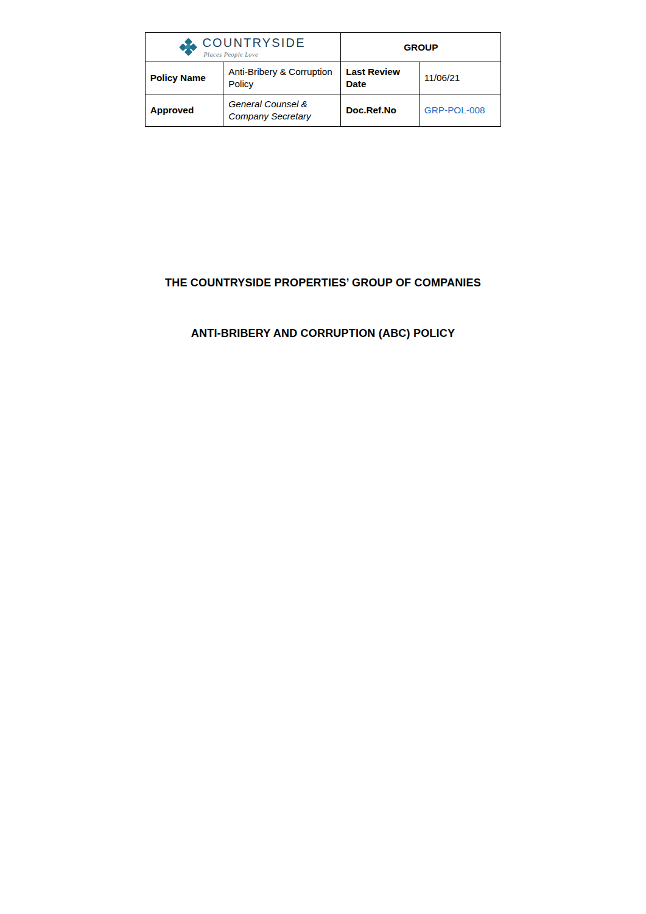| COUNTRYSIDE Places People Love | GROUP |
| Policy Name | Anti-Bribery & Corruption Policy | Last Review Date | 11/06/21 |
| Approved | General Counsel & Company Secretary | Doc.Ref.No | GRP-POL-008 |
THE COUNTRYSIDE PROPERTIES’ GROUP OF COMPANIES
ANTI-BRIBERY AND CORRUPTION (ABC) POLICY